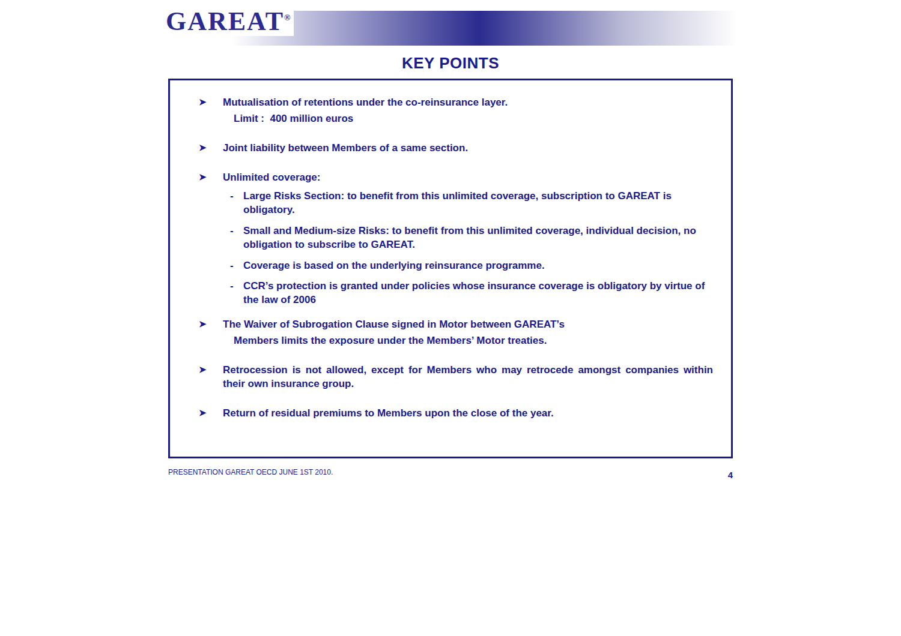GAREAT®
KEY POINTS
Mutualisation of retentions under the co-reinsurance layer. Limit : 400 million euros
Joint liability between Members of a same section.
Unlimited coverage:
Large Risks Section: to benefit from this unlimited coverage, subscription to GAREAT is obligatory.
Small and Medium-size Risks: to benefit from this unlimited coverage, individual decision, no obligation to subscribe to GAREAT.
Coverage is based on the underlying reinsurance programme.
CCR’s protection is granted under policies whose insurance coverage is obligatory by virtue of the law of 2006
The Waiver of Subrogation Clause signed in Motor between GAREAT’s Members limits the exposure under the Members’ Motor treaties.
Retrocession is not allowed, except for Members who may retrocede amongst companies within their own insurance group.
Return of residual premiums to Members upon the close of the year.
PRESENTATION GAREAT OECD JUNE 1ST 2010. 4